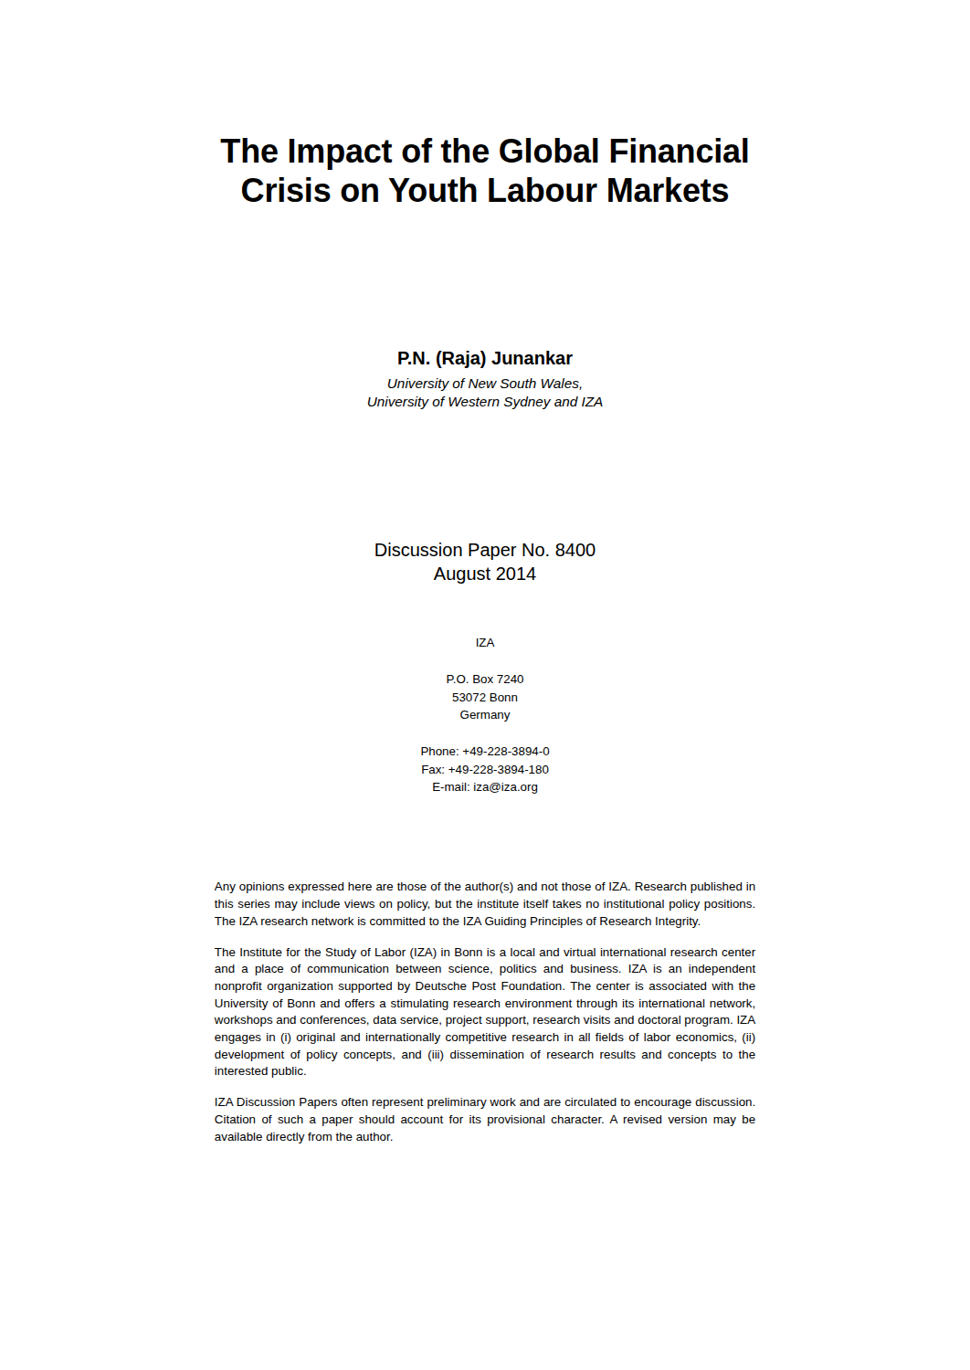The Impact of the Global Financial
Crisis on Youth Labour Markets
P.N. (Raja) Junankar
University of New South Wales,
University of Western Sydney and IZA
Discussion Paper No. 8400
August 2014
IZA
P.O. Box 7240
53072 Bonn
Germany
Phone: +49-228-3894-0
Fax: +49-228-3894-180
E-mail: iza@iza.org
Any opinions expressed here are those of the author(s) and not those of IZA. Research published in this series may include views on policy, but the institute itself takes no institutional policy positions. The IZA research network is committed to the IZA Guiding Principles of Research Integrity.
The Institute for the Study of Labor (IZA) in Bonn is a local and virtual international research center and a place of communication between science, politics and business. IZA is an independent nonprofit organization supported by Deutsche Post Foundation. The center is associated with the University of Bonn and offers a stimulating research environment through its international network, workshops and conferences, data service, project support, research visits and doctoral program. IZA engages in (i) original and internationally competitive research in all fields of labor economics, (ii) development of policy concepts, and (iii) dissemination of research results and concepts to the interested public.
IZA Discussion Papers often represent preliminary work and are circulated to encourage discussion. Citation of such a paper should account for its provisional character. A revised version may be available directly from the author.